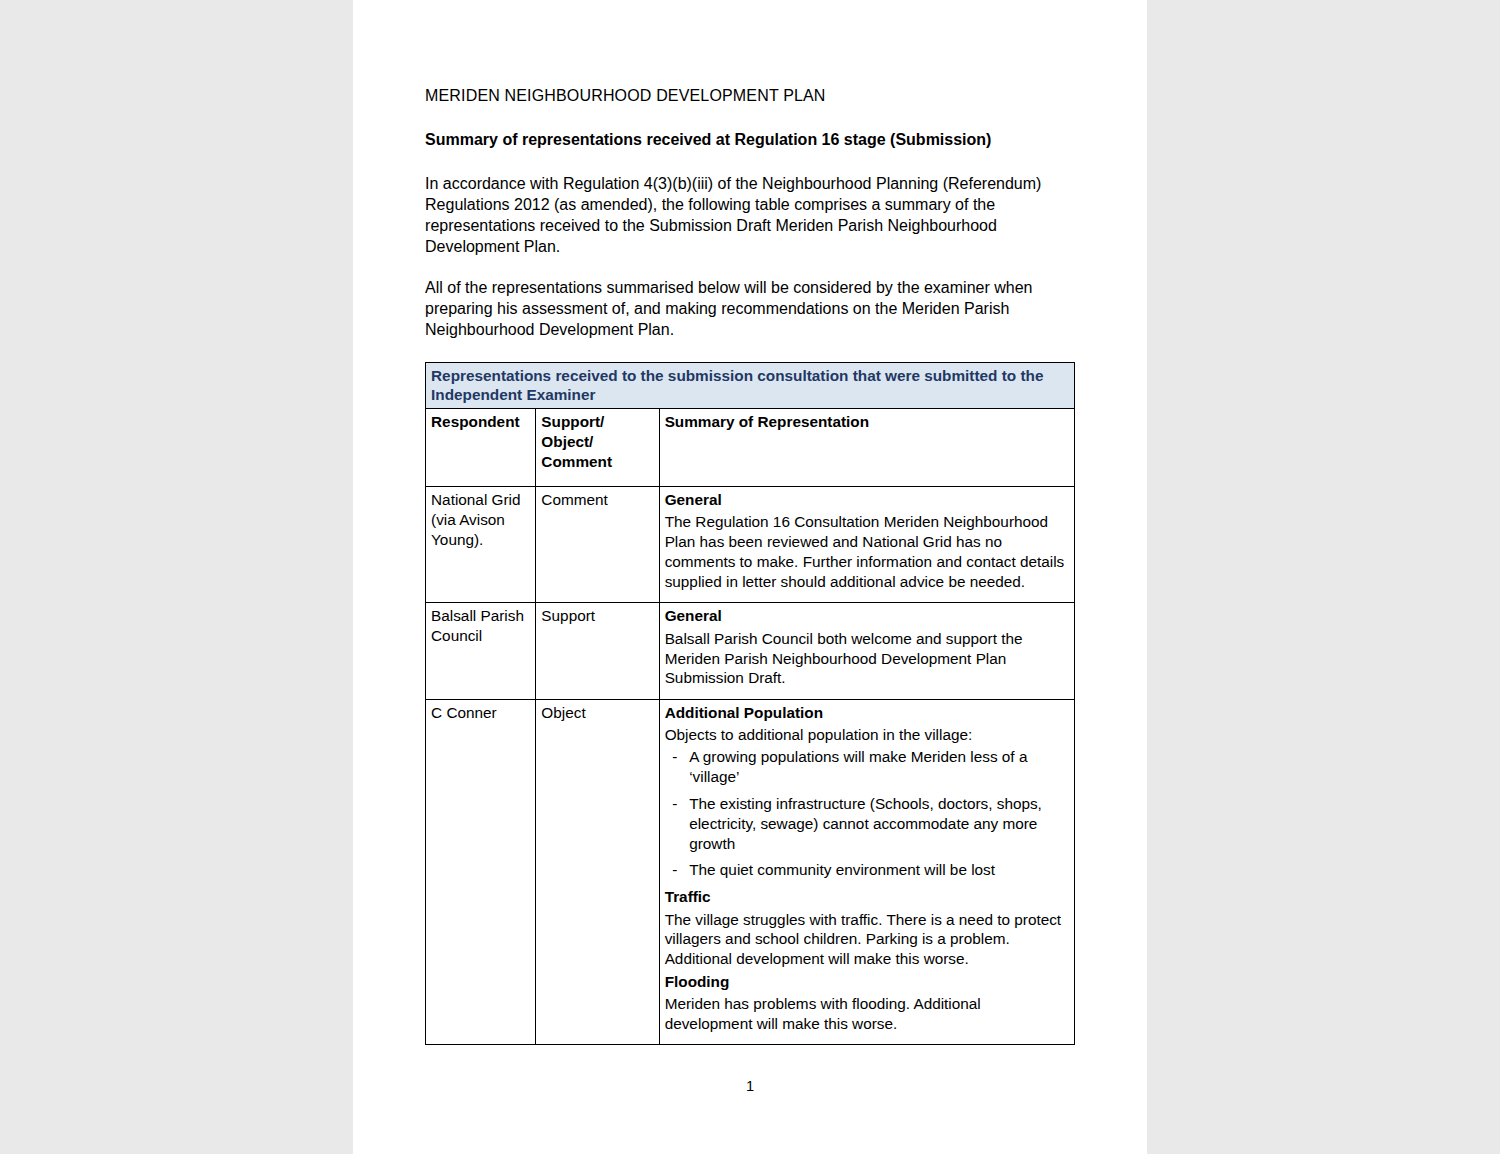MERIDEN NEIGHBOURHOOD DEVELOPMENT PLAN
Summary of representations received at Regulation 16 stage (Submission)
In accordance with Regulation 4(3)(b)(iii) of the Neighbourhood Planning (Referendum) Regulations 2012 (as amended), the following table comprises a summary of the representations received to the Submission Draft Meriden Parish Neighbourhood Development Plan.
All of the representations summarised below will be considered by the examiner when preparing his assessment of, and making recommendations on the Meriden Parish Neighbourhood Development Plan.
| Representations received to the submission consultation that were submitted to the Independent Examiner |
| --- |
| Respondent | Support/ Object/ Comment | Summary of Representation |
| National Grid (via Avison Young). | Comment | General The Regulation 16 Consultation Meriden Neighbourhood Plan has been reviewed and National Grid has no comments to make. Further information and contact details supplied in letter should additional advice be needed. |
| Balsall Parish Council | Support | General Balsall Parish Council both welcome and support the Meriden Parish Neighbourhood Development Plan Submission Draft. |
| C Conner | Object | Additional Population Objects to additional population in the village: A growing populations will make Meriden less of a ‘village’ The existing infrastructure (Schools, doctors, shops, electricity, sewage) cannot accommodate any more growth The quiet community environment will be lost Traffic The village struggles with traffic. There is a need to protect villagers and school children. Parking is a problem. Additional development will make this worse. Flooding Meriden has problems with flooding. Additional development will make this worse. |
1